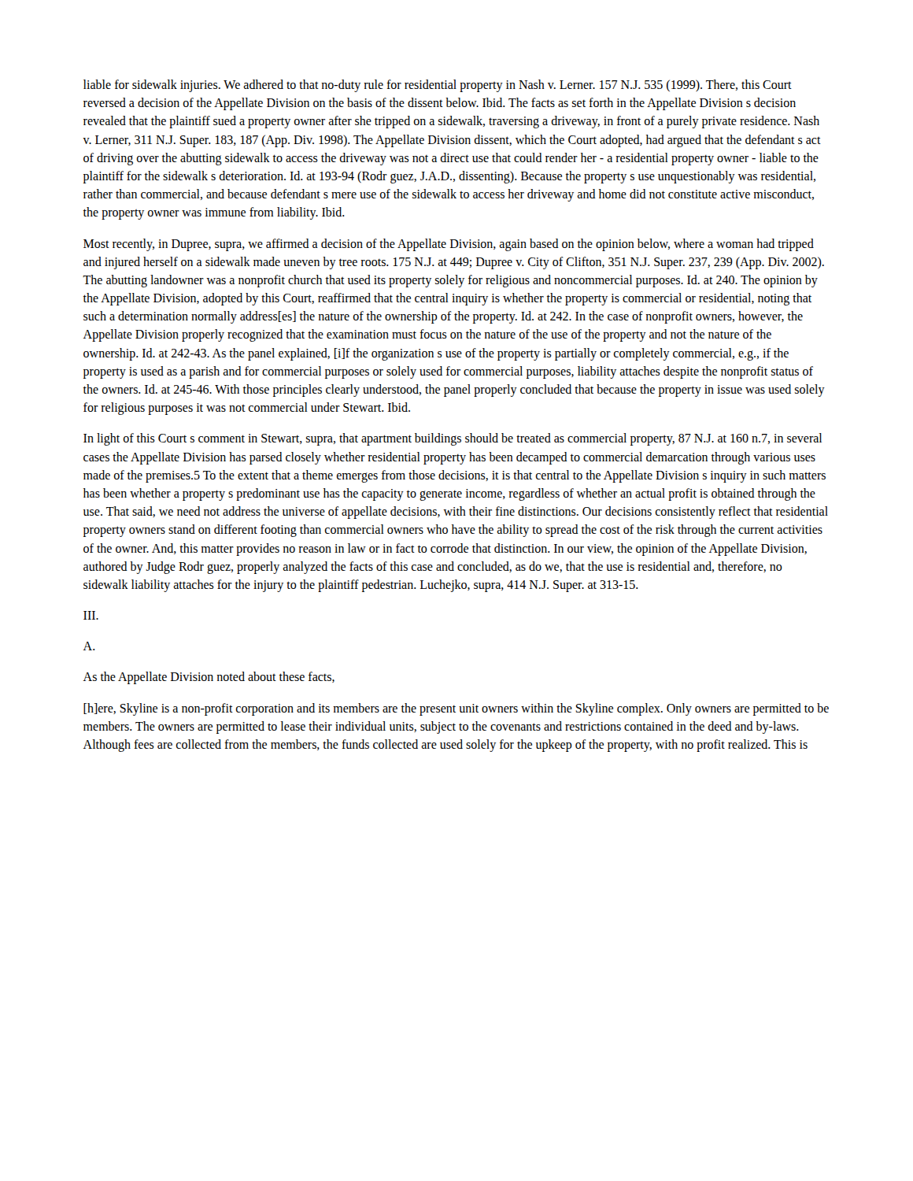liable for sidewalk injuries. We adhered to that no-duty rule for residential property in Nash v. Lerner. 157 N.J. 535 (1999). There, this Court reversed a decision of the Appellate Division on the basis of the dissent below. Ibid. The facts as set forth in the Appellate Division s decision revealed that the plaintiff sued a property owner after she tripped on a sidewalk, traversing a driveway, in front of a purely private residence. Nash v. Lerner, 311 N.J. Super. 183, 187 (App. Div. 1998). The Appellate Division dissent, which the Court adopted, had argued that the defendant s act of driving over the abutting sidewalk to access the driveway was not a direct use that could render her - a residential property owner - liable to the plaintiff for the sidewalk s deterioration. Id. at 193-94 (Rodr guez, J.A.D., dissenting). Because the property s use unquestionably was residential, rather than commercial, and because defendant s mere use of the sidewalk to access her driveway and home did not constitute active misconduct, the property owner was immune from liability. Ibid.
Most recently, in Dupree, supra, we affirmed a decision of the Appellate Division, again based on the opinion below, where a woman had tripped and injured herself on a sidewalk made uneven by tree roots. 175 N.J. at 449; Dupree v. City of Clifton, 351 N.J. Super. 237, 239 (App. Div. 2002). The abutting landowner was a nonprofit church that used its property solely for religious and noncommercial purposes. Id. at 240. The opinion by the Appellate Division, adopted by this Court, reaffirmed that the central inquiry is whether the property is commercial or residential, noting that such a determination normally address[es] the nature of the ownership of the property. Id. at 242. In the case of nonprofit owners, however, the Appellate Division properly recognized that the examination must focus on the nature of the use of the property and not the nature of the ownership. Id. at 242-43. As the panel explained, [i]f the organization s use of the property is partially or completely commercial, e.g., if the property is used as a parish and for commercial purposes or solely used for commercial purposes, liability attaches despite the nonprofit status of the owners. Id. at 245-46. With those principles clearly understood, the panel properly concluded that because the property in issue was used solely for religious purposes it was not commercial under Stewart. Ibid.
In light of this Court s comment in Stewart, supra, that apartment buildings should be treated as commercial property, 87 N.J. at 160 n.7, in several cases the Appellate Division has parsed closely whether residential property has been decamped to commercial demarcation through various uses made of the premises.5 To the extent that a theme emerges from those decisions, it is that central to the Appellate Division s inquiry in such matters has been whether a property s predominant use has the capacity to generate income, regardless of whether an actual profit is obtained through the use. That said, we need not address the universe of appellate decisions, with their fine distinctions. Our decisions consistently reflect that residential property owners stand on different footing than commercial owners who have the ability to spread the cost of the risk through the current activities of the owner. And, this matter provides no reason in law or in fact to corrode that distinction. In our view, the opinion of the Appellate Division, authored by Judge Rodr guez, properly analyzed the facts of this case and concluded, as do we, that the use is residential and, therefore, no sidewalk liability attaches for the injury to the plaintiff pedestrian. Luchejko, supra, 414 N.J. Super. at 313-15.
III.
A.
As the Appellate Division noted about these facts,
[h]ere, Skyline is a non-profit corporation and its members are the present unit owners within the Skyline complex. Only owners are permitted to be members. The owners are permitted to lease their individual units, subject to the covenants and restrictions contained in the deed and by-laws. Although fees are collected from the members, the funds collected are used solely for the upkeep of the property, with no profit realized. This is